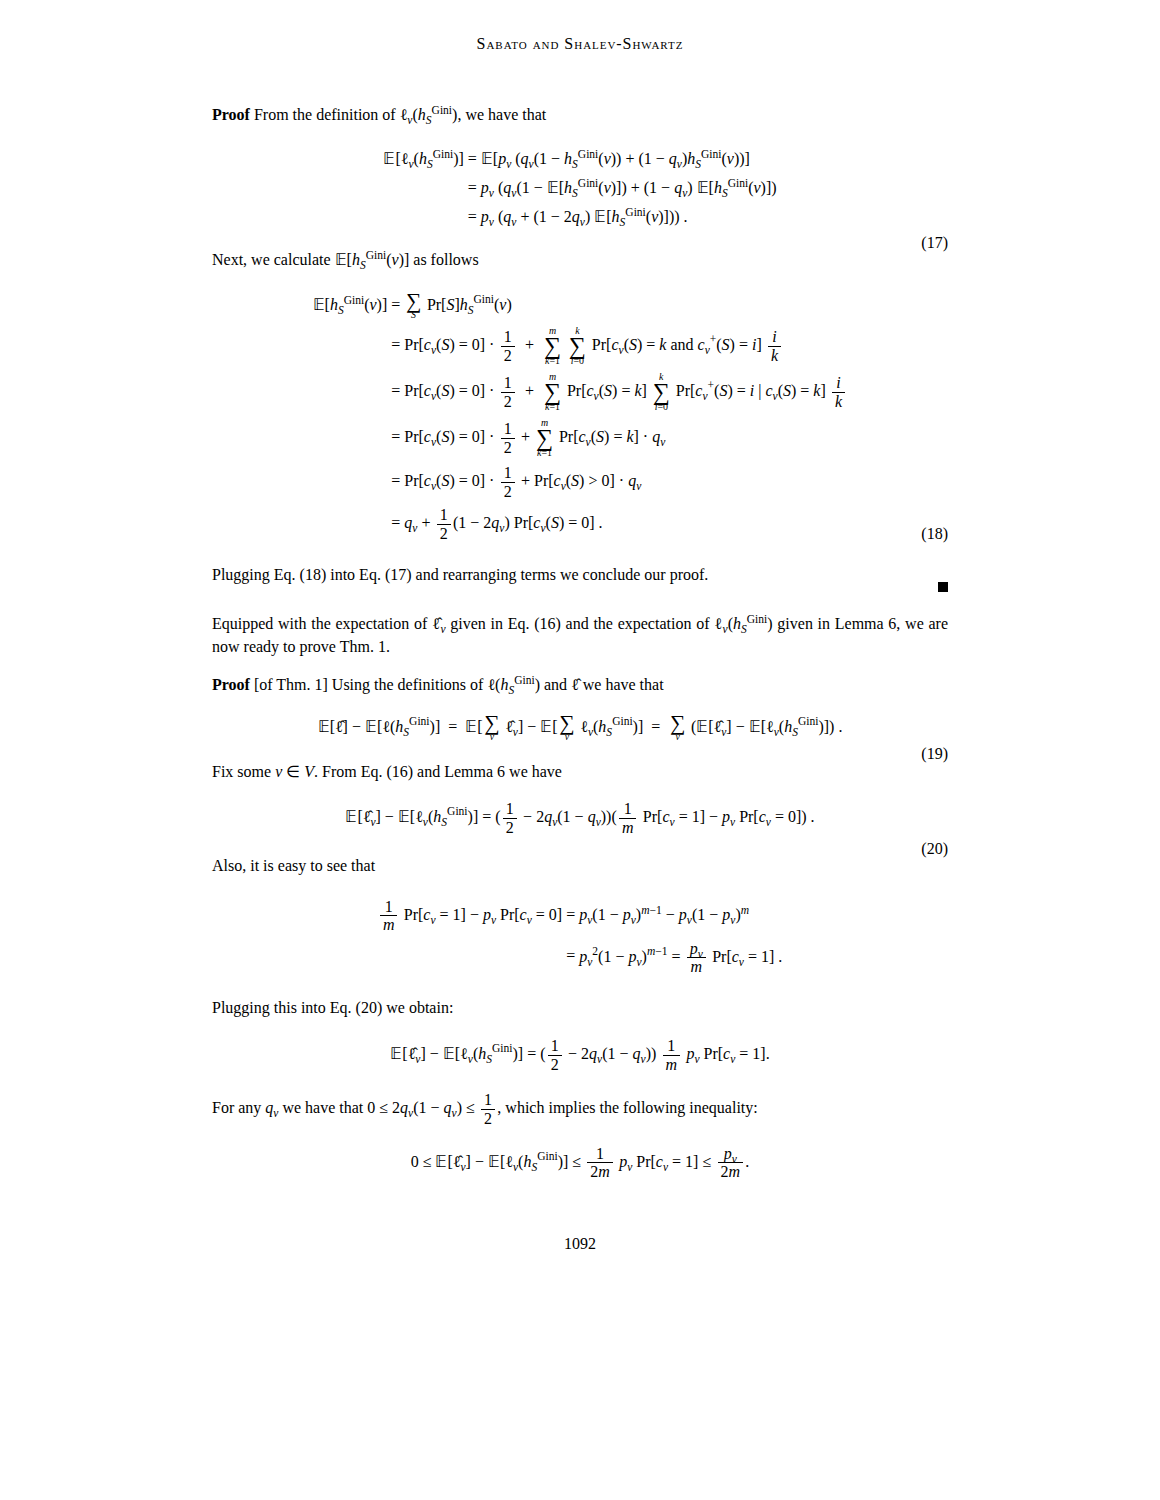Sabato and Shalev-Shwartz
Proof From the definition of ℓv(hSGini), we have that
𝔼[ℓv(hSGini)] = 𝔼[pv (qv(1 − hSGini(v)) + (1 − qv)hSGini(v))]
= pv (qv(1 − 𝔼[hSGini(v)]) + (1 − qv) 𝔼[hSGini(v)])
= pv (qv + (1 − 2qv) 𝔼[hSGini(v)])) .
(17)
Next, we calculate 𝔼[hSGini(v)] as follows
𝔼[hSGini(v)] = ∑S Pr[S]hSGini(v)
= Pr[cv(S) = 0] · 12 + m∑k=1 k∑i=0 Pr[cv(S) = k and cv+(S) = i] ik
= Pr[cv(S) = 0] · 12 + m∑k=1 Pr[cv(S) = k] k∑i=0 Pr[cv+(S) = i | cv(S) = k] ik
= Pr[cv(S) = 0] · 12 + m∑k=1 Pr[cv(S) = k] · qv
= Pr[cv(S) = 0] · 12 + Pr[cv(S) > 0] · qv
= qv + 12(1 − 2qv) Pr[cv(S) = 0] .
(18)
Plugging Eq. (18) into Eq. (17) and rearranging terms we conclude our proof.
Equipped with the expectation of ℓ̂v given in Eq. (16) and the expectation of ℓv(hSGini) given in Lemma 6, we are now ready to prove Thm. 1.
Proof [of Thm. 1] Using the definitions of ℓ(hSGini) and ℓ̂ we have that
𝔼[ℓ̂] − 𝔼[ℓ(hSGini)] = 𝔼[∑v ℓ̂v] − 𝔼[∑v ℓv(hSGini)] = ∑v (𝔼[ℓ̂v] − 𝔼[ℓv(hSGini)]) .
(19)
Fix some v ∈ V. From Eq. (16) and Lemma 6 we have
𝔼[ℓ̂v] − 𝔼[ℓv(hSGini)] = (12 − 2qv(1 − qv))(1 m Pr[cv = 1] − pv Pr[cv = 0]) .
(20)
Also, it is easy to see that
1 m Pr[cv = 1] − pv Pr[cv = 0] = pv(1 − pv)m−1 − pv(1 − pv)m
= pv2(1 − pv)m−1 = pv m Pr[cv = 1] .
Plugging this into Eq. (20) we obtain:
𝔼[ℓ̂v] − 𝔼[ℓv(hSGini)] = (12 − 2qv(1 − qv)) 1 m pv Pr[cv = 1].
For any qv we have that 0 ≤ 2qv(1 − qv) ≤ 12, which implies the following inequality:
0 ≤ 𝔼[ℓ̂v] − 𝔼[ℓv(hSGini)] ≤ 12m pv Pr[cv = 1] ≤ pv 2m.
1092